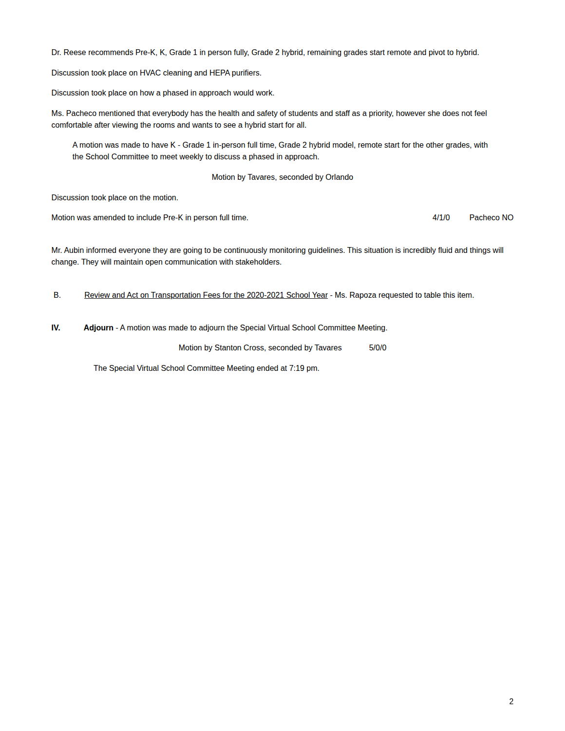Dr. Reese recommends Pre-K, K, Grade 1 in person fully, Grade 2 hybrid, remaining grades start remote and pivot to hybrid.
Discussion took place on HVAC cleaning and HEPA purifiers.
Discussion took place on how a phased in approach would work.
Ms. Pacheco mentioned that everybody has the health and safety of students and staff as a priority, however she does not feel comfortable after viewing the rooms and wants to see a hybrid start for all.
A motion was made to have K - Grade 1 in-person full time, Grade 2 hybrid model, remote start for the other grades, with the School Committee to meet weekly to discuss a phased in approach.
Motion by Tavares, seconded by Orlando
Discussion took place on the motion.
Motion was amended to include Pre-K in person full time. 4/1/0 Pacheco NO
Mr. Aubin informed everyone they are going to be continuously monitoring guidelines. This situation is incredibly fluid and things will change. They will maintain open communication with stakeholders.
B. Review and Act on Transportation Fees for the 2020-2021 School Year - Ms. Rapoza requested to table this item.
IV. Adjourn - A motion was made to adjourn the Special Virtual School Committee Meeting.
Motion by Stanton Cross, seconded by Tavares 5/0/0
The Special Virtual School Committee Meeting ended at 7:19 pm.
2